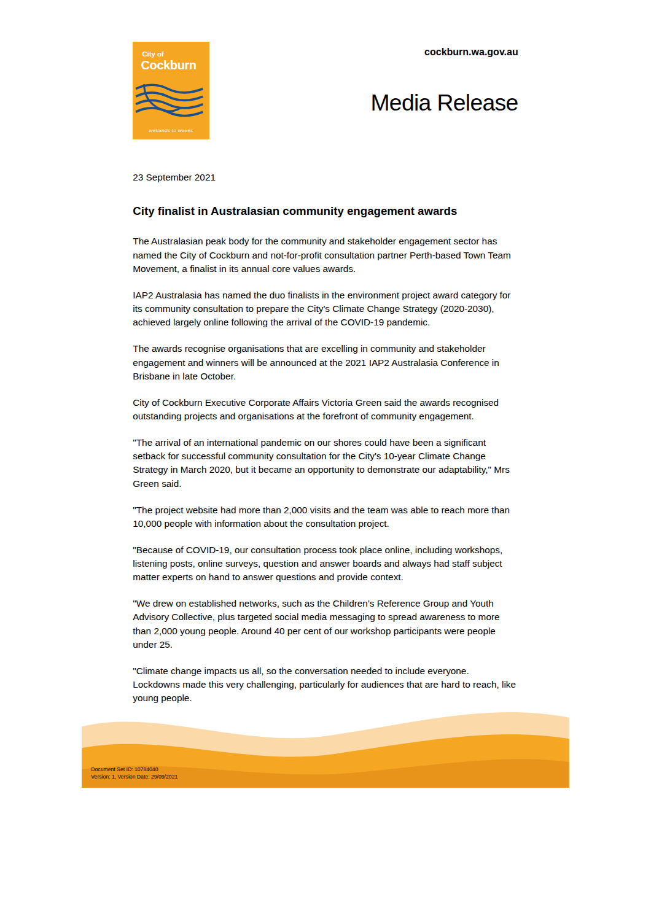City of
Cockburn
wetlands to waves
cockburn.wa.gov.au
Media Release
23 September 2021
City finalist in Australasian community engagement awards
The Australasian peak body for the community and stakeholder engagement sector has named the City of Cockburn and not-for-profit consultation partner Perth-based Town Team Movement, a finalist in its annual core values awards.
IAP2 Australasia has named the duo finalists in the environment project award category for its community consultation to prepare the City's Climate Change Strategy (2020-2030), achieved largely online following the arrival of the COVID-19 pandemic.
The awards recognise organisations that are excelling in community and stakeholder engagement and winners will be announced at the 2021 IAP2 Australasia Conference in Brisbane in late October.
City of Cockburn Executive Corporate Affairs Victoria Green said the awards recognised outstanding projects and organisations at the forefront of community engagement.
"The arrival of an international pandemic on our shores could have been a significant setback for successful community consultation for the City's 10-year Climate Change Strategy in March 2020, but it became an opportunity to demonstrate our adaptability," Mrs Green said.
"The project website had more than 2,000 visits and the team was able to reach more than 10,000 people with information about the consultation project.
"Because of COVID-19, our consultation process took place online, including workshops, listening posts, online surveys, question and answer boards and always had staff subject matter experts on hand to answer questions and provide context.
"We drew on established networks, such as the Children's Reference Group and Youth Advisory Collective, plus targeted social media messaging to spread awareness to more than 2,000 young people. Around 40 per cent of our workshop participants were people under 25.
"Climate change impacts us all, so the conversation needed to include everyone. Lockdowns made this very challenging, particularly for audiences that are hard to reach, like young people.
Document Set ID: 10784040
Version: 1, Version Date: 29/09/2021